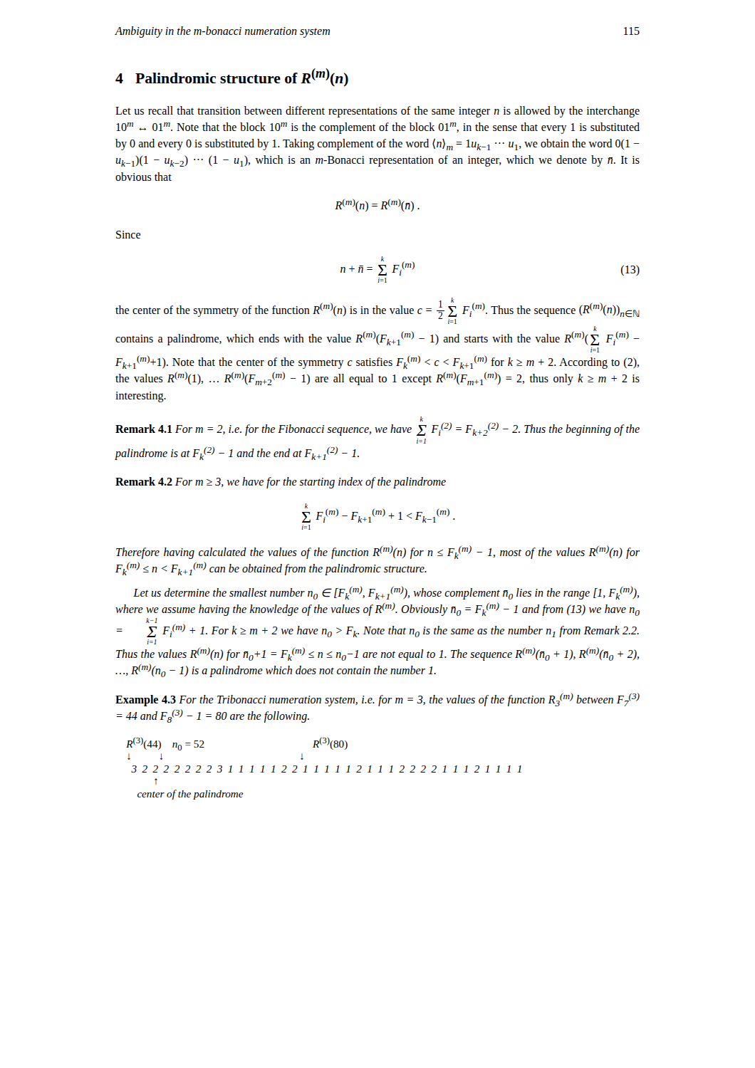Ambiguity in the m-bonacci numeration system 115
4 Palindromic structure of R(m)(n)
Let us recall that transition between different representations of the same integer n is allowed by the interchange 10m ↔ 01m. Note that the block 10m is the complement of the block 01m, in the sense that every 1 is substituted by 0 and every 0 is substituted by 1. Taking complement of the word ⟨n⟩m = 1uk−1 ··· u1, we obtain the word 0(1 − uk−1)(1 − uk−2) ··· (1 − u1), which is an m-Bonacci representation of an integer, which we denote by n̄. It is obvious that
R(m)(n) = R(m)(n̄) .
Since
n + n̄ = kΣi=1 Fi(m) (13)
the center of the symmetry of the function R(m)(n) is in the value c = 12 kΣi=1 Fi(m). Thus the sequence (R(m)(n))n∈ℕ contains a palindrome, which ends with the value R(m)(Fk+1(m) − 1) and starts with the value R(m)(kΣi=1 Fi(m) − Fk+1(m)+1). Note that the center of the symmetry c satisfies Fk(m) < c < Fk+1(m) for k ≥ m + 2. According to (2), the values R(m)(1), … R(m)(Fm+2(m) − 1) are all equal to 1 except R(m)(Fm+1(m)) = 2, thus only k ≥ m + 2 is interesting.
Remark 4.1 For m = 2, i.e. for the Fibonacci sequence, we have kΣi=1 Fi(2) = Fk+2(2) − 2. Thus the beginning of the palindrome is at Fk(2) − 1 and the end at Fk+1(2) − 1.
Remark 4.2 For m ≥ 3, we have for the starting index of the palindrome
kΣi=1 Fi(m) − Fk+1(m) + 1 < Fk−1(m) .
Therefore having calculated the values of the function R(m)(n) for n ≤ Fk(m) − 1, most of the values R(m)(n) for Fk(m) ≤ n < Fk+1(m) can be obtained from the palindromic structure.
Let us determine the smallest number n0 ∈ [Fk(m), Fk+1(m)), whose complement n̄0 lies in the range [1, Fk(m)), where we assume having the knowledge of the values of R(m). Obviously n̄0 = Fk(m) − 1 and from (13) we have n0 = k−1 Σi=1 Fi(m) + 1. For k ≥ m + 2 we have n0 > Fk. Note that n0 is the same as the number n1 from Remark 2.2. Thus the values R(m)(n) for n̄0+1 = Fk(m) ≤ n ≤ n0−1 are not equal to 1. The sequence R(m)(n̄0 + 1), R(m)(n̄0 + 2), …, R(m)(n0 − 1) is a palindrome which does not contain the number 1.
Example 4.3 For the Tribonacci numeration system, i.e. for m = 3, the values of the function R3(m) between F7(3) = 44 and F8(3) − 1 = 80 are the following.
R(3)(44) n0 = 52 R(3)(80)
↓ ↓ ↓
3 2 2 2 2 2 2 2 3 1 1 1 1 1 2 2 1 1 1 1 1 2 1 1 1 2 2 2 2 1 1 1 2 1 1 1 1
↑
center of the palindrome